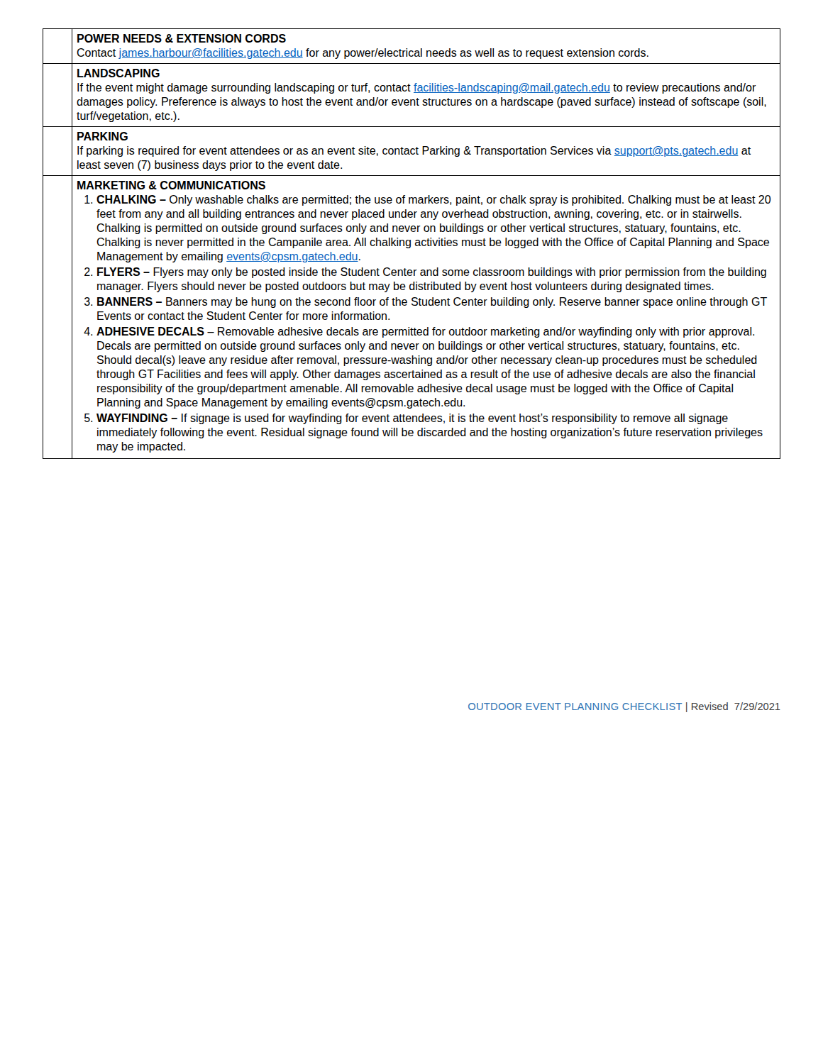| | POWER NEEDS & EXTENSION CORDS Contact james.harbour@facilities.gatech.edu for any power/electrical needs as well as to request extension cords. |
| | LANDSCAPING If the event might damage surrounding landscaping or turf, contact facilities-landscaping@mail.gatech.edu to review precautions and/or damages policy. Preference is always to host the event and/or event structures on a hardscape (paved surface) instead of softscape (soil, turf/vegetation, etc.). |
| | PARKING If parking is required for event attendees or as an event site, contact Parking & Transportation Services via support@pts.gatech.edu at least seven (7) business days prior to the event date. |
| | MARKETING & COMMUNICATIONS CHALKING – Only washable chalks are permitted; the use of markers, paint, or chalk spray is prohibited. Chalking must be at least 20 feet from any and all building entrances and never placed under any overhead obstruction, awning, covering, etc. or in stairwells. Chalking is permitted on outside ground surfaces only and never on buildings or other vertical structures, statuary, fountains, etc. Chalking is never permitted in the Campanile area. All chalking activities must be logged with the Office of Capital Planning and Space Management by emailing events@cpsm.gatech.edu . FLYERS – Flyers may only be posted inside the Student Center and some classroom buildings with prior permission from the building manager. Flyers should never be posted outdoors but may be distributed by event host volunteers during designated times. BANNERS – Banners may be hung on the second floor of the Student Center building only. Reserve banner space online through GT Events or contact the Student Center for more information. ADHESIVE DECALS – Removable adhesive decals are permitted for outdoor marketing and/or wayfinding only with prior approval. Decals are permitted on outside ground surfaces only and never on buildings or other vertical structures, statuary, fountains, etc. Should decal(s) leave any residue after removal, pressure-washing and/or other necessary clean-up procedures must be scheduled through GT Facilities and fees will apply. Other damages ascertained as a result of the use of adhesive decals are also the financial responsibility of the group/department amenable. All removable adhesive decal usage must be logged with the Office of Capital Planning and Space Management by emailing events@cpsm.gatech.edu. WAYFINDING – If signage is used for wayfinding for event attendees, it is the event host’s responsibility to remove all signage immediately following the event. Residual signage found will be discarded and the hosting organization’s future reservation privileges may be impacted. |
OUTDOOR EVENT PLANNING CHECKLIST | Revised 7/29/2021